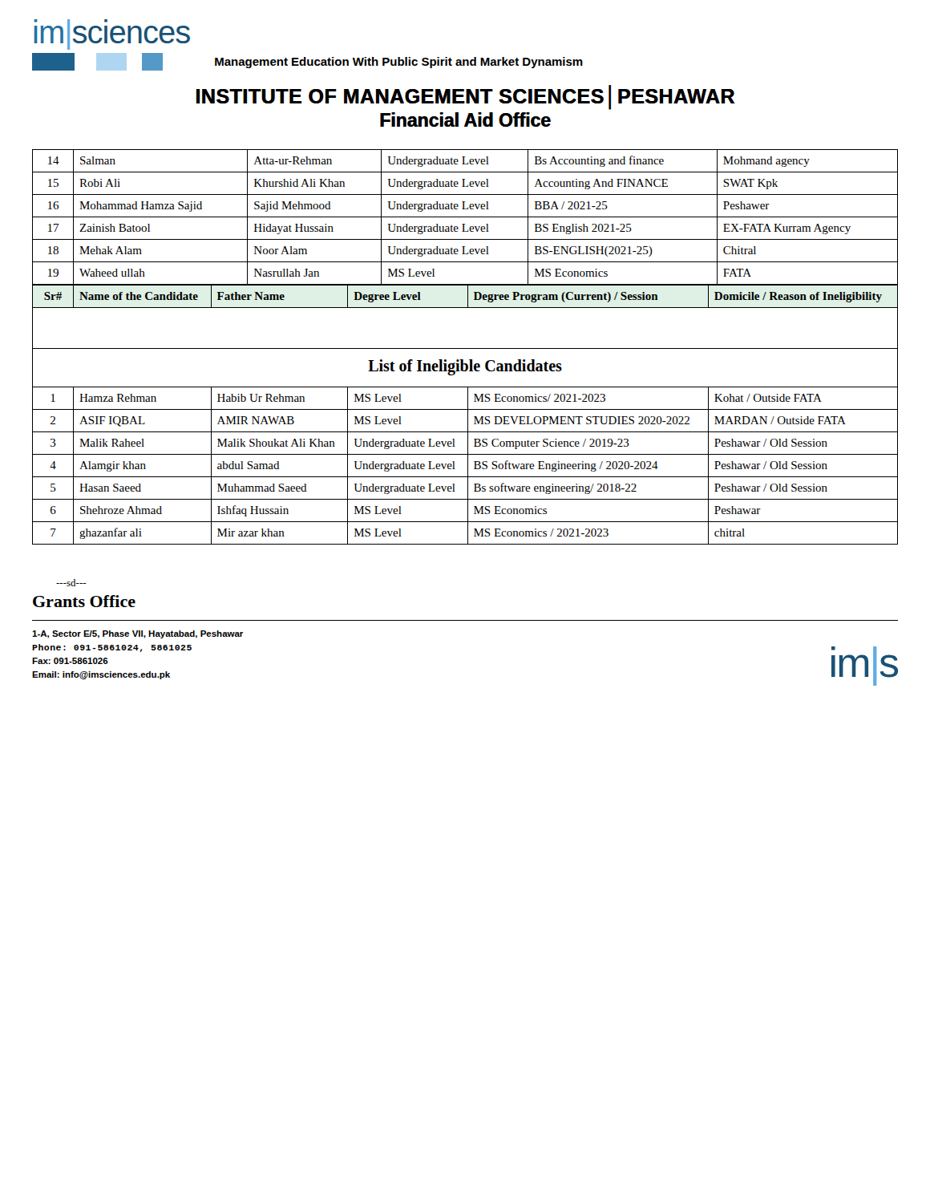im|sciences
Management Education With Public Spirit and Market Dynamism
INSTITUTE OF MANAGEMENT SCIENCES│PESHAWAR
Financial Aid Office
| 14 | Salman | Atta-ur-Rehman | Undergraduate Level | Bs Accounting and finance | Mohmand agency |
| 15 | Robi Ali | Khurshid Ali Khan | Undergraduate Level | Accounting And FINANCE | SWAT Kpk |
| 16 | Mohammad Hamza Sajid | Sajid Mehmood | Undergraduate Level | BBA / 2021-25 | Peshawer |
| 17 | Zainish Batool | Hidayat Hussain | Undergraduate Level | BS English 2021-25 | EX-FATA Kurram Agency |
| 18 | Mehak Alam | Noor Alam | Undergraduate Level | BS-ENGLISH(2021-25) | Chitral |
| 19 | Waheed ullah | Nasrullah Jan | MS Level | MS Economics | FATA |
| List of Ineligible Candidates |
| Sr# | Name of the Candidate | Father Name | Degree Level | Degree Program (Current) / Session | Domicile / Reason of Ineligibility |
| 1 | Hamza Rehman | Habib Ur Rehman | MS Level | MS Economics/ 2021-2023 | Kohat / Outside FATA |
| 2 | ASIF IQBAL | AMIR NAWAB | MS Level | MS DEVELOPMENT STUDIES 2020-2022 | MARDAN / Outside FATA |
| 3 | Malik Raheel | Malik Shoukat Ali Khan | Undergraduate Level | BS Computer Science / 2019-23 | Peshawar / Old Session |
| 4 | Alamgir khan | abdul Samad | Undergraduate Level | BS Software Engineering / 2020-2024 | Peshawar / Old Session |
| 5 | Hasan Saeed | Muhammad Saeed | Undergraduate Level | Bs software engineering/ 2018-22 | Peshawar / Old Session |
| 6 | Shehroze Ahmad | Ishfaq Hussain | MS Level | MS Economics | Peshawar |
| 7 | ghazanfar ali | Mir azar khan | MS Level | MS Economics / 2021-2023 | chitral |
---sd---
Grants Office
1-A, Sector E/5, Phase VII, Hayatabad, Peshawar
Phone: 091-5861024, 5861025
Fax: 091-5861026
Email: info@imsciences.edu.pk
im|s